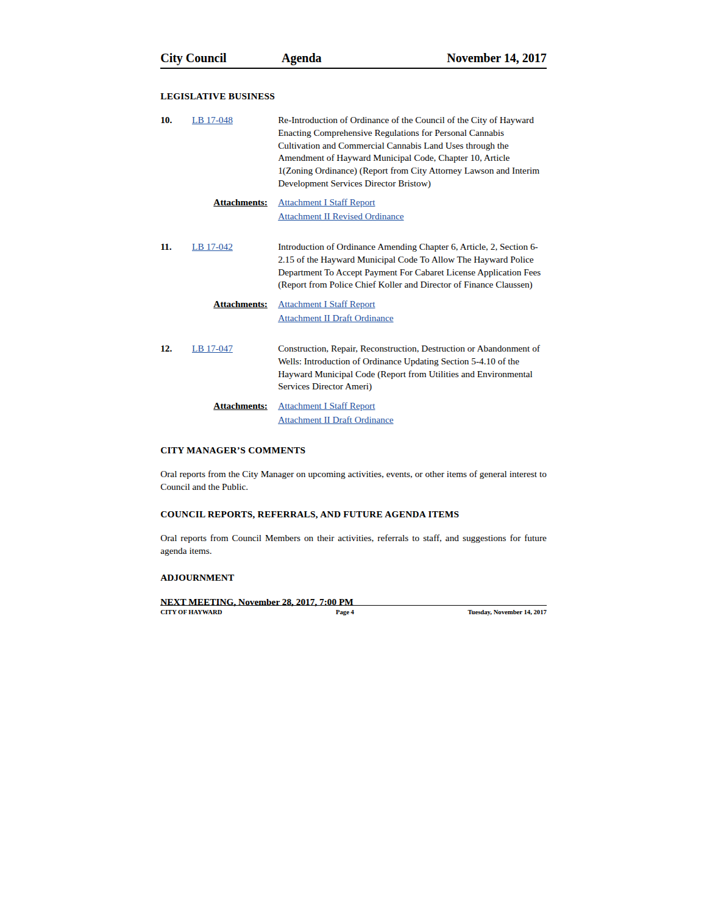City Council
Agenda
November 14, 2017
LEGISLATIVE BUSINESS
10.
LB 17-048
Re-Introduction of Ordinance of the Council of the City of Hayward Enacting Comprehensive Regulations for Personal Cannabis Cultivation and Commercial Cannabis Land Uses through the Amendment of Hayward Municipal Code, Chapter 10, Article 1(Zoning Ordinance) (Report from City Attorney Lawson and Interim Development Services Director Bristow)
Attachments:
Attachment I Staff Report
Attachment II Revised Ordinance
11.
LB 17-042
Introduction of Ordinance Amending Chapter 6, Article, 2, Section 6-2.15 of the Hayward Municipal Code To Allow The Hayward Police Department To Accept Payment For Cabaret License Application Fees (Report from Police Chief Koller and Director of Finance Claussen)
Attachments:
Attachment I Staff Report
Attachment II Draft Ordinance
12.
LB 17-047
Construction, Repair, Reconstruction, Destruction or Abandonment of Wells: Introduction of Ordinance Updating Section 5-4.10 of the Hayward Municipal Code (Report from Utilities and Environmental Services Director Ameri)
Attachments:
Attachment I Staff Report
Attachment II Draft Ordinance
CITY MANAGER’S COMMENTS
Oral reports from the City Manager on upcoming activities, events, or other items of general interest to Council and the Public.
COUNCIL REPORTS, REFERRALS, AND FUTURE AGENDA ITEMS
Oral reports from Council Members on their activities, referrals to staff, and suggestions for future agenda items.
ADJOURNMENT
NEXT MEETING, November 28, 2017, 7:00 PM
CITY OF HAYWARD
Page 4
Tuesday, November 14, 2017